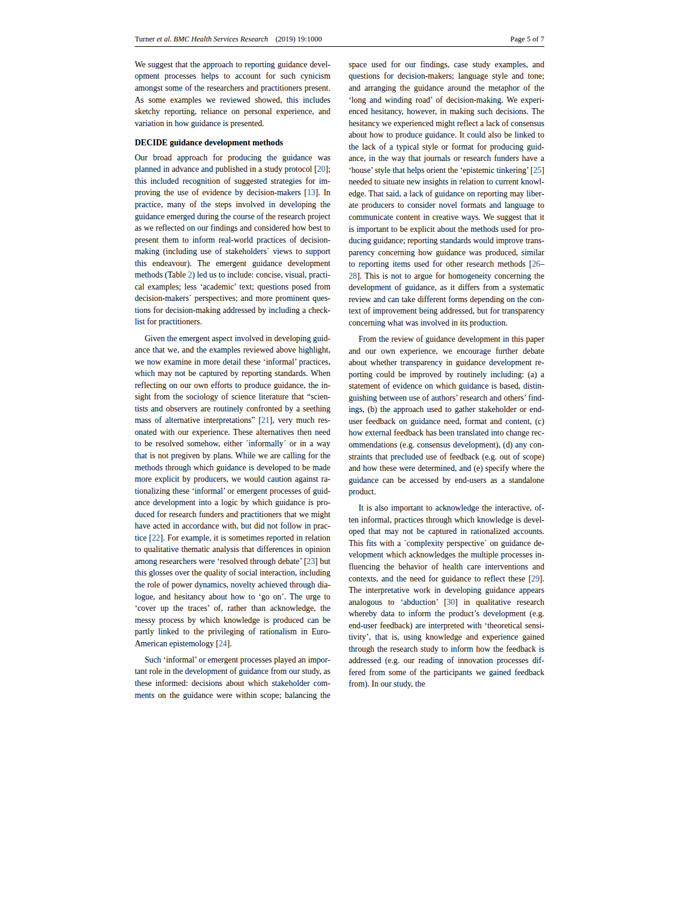Turner et al. BMC Health Services Research (2019) 19:1000 Page 5 of 7
We suggest that the approach to reporting guidance development processes helps to account for such cynicism amongst some of the researchers and practitioners present. As some examples we reviewed showed, this includes sketchy reporting, reliance on personal experience, and variation in how guidance is presented.
DECIDE guidance development methods
Our broad approach for producing the guidance was planned in advance and published in a study protocol [20]; this included recognition of suggested strategies for improving the use of evidence by decision-makers [13]. In practice, many of the steps involved in developing the guidance emerged during the course of the research project as we reflected on our findings and considered how best to present them to inform real-world practices of decision-making (including use of stakeholders´ views to support this endeavour). The emergent guidance development methods (Table 2) led us to include: concise, visual, practical examples; less ‘academic’ text; questions posed from decision-makers´ perspectives; and more prominent questions for decision-making addressed by including a checklist for practitioners.
Given the emergent aspect involved in developing guidance that we, and the examples reviewed above highlight, we now examine in more detail these ‘informal’ practices, which may not be captured by reporting standards. When reflecting on our own efforts to produce guidance, the insight from the sociology of science literature that “scientists and observers are routinely confronted by a seething mass of alternative interpretations” [21], very much resonated with our experience. These alternatives then need to be resolved somehow, either ´informally´ or in a way that is not pregiven by plans. While we are calling for the methods through which guidance is developed to be made more explicit by producers, we would caution against rationalizing these ‘informal’ or emergent processes of guidance development into a logic by which guidance is produced for research funders and practitioners that we might have acted in accordance with, but did not follow in practice [22]. For example, it is sometimes reported in relation to qualitative thematic analysis that differences in opinion among researchers were ‘resolved through debate’ [23] but this glosses over the quality of social interaction, including the role of power dynamics, novelty achieved through dialogue, and hesitancy about how to ‘go on’. The urge to ‘cover up the traces’ of, rather than acknowledge, the messy process by which knowledge is produced can be partly linked to the privileging of rationalism in Euro-American epistemology [24].
Such ‘informal’ or emergent processes played an important role in the development of guidance from our study, as these informed: decisions about which stakeholder comments on the guidance were within scope; balancing the space used for our findings, case study examples, and questions for decision-makers; language style and tone; and arranging the guidance around the metaphor of the ‘long and winding road’ of decision-making. We experienced hesitancy, however, in making such decisions. The hesitancy we experienced might reflect a lack of consensus about how to produce guidance. It could also be linked to the lack of a typical style or format for producing guidance, in the way that journals or research funders have a ‘house’ style that helps orient the ‘epistemic tinkering’ [25] needed to situate new insights in relation to current knowledge. That said, a lack of guidance on reporting may liberate producers to consider novel formats and language to communicate content in creative ways. We suggest that it is important to be explicit about the methods used for producing guidance; reporting standards would improve transparency concerning how guidance was produced, similar to reporting items used for other research methods [26–28]. This is not to argue for homogeneity concerning the development of guidance, as it differs from a systematic review and can take different forms depending on the context of improvement being addressed, but for transparency concerning what was involved in its production.
From the review of guidance development in this paper and our own experience, we encourage further debate about whether transparency in guidance development reporting could be improved by routinely including: (a) a statement of evidence on which guidance is based, distinguishing between use of authors’ research and others’ findings, (b) the approach used to gather stakeholder or end-user feedback on guidance need, format and content, (c) how external feedback has been translated into change recommendations (e.g. consensus development), (d) any constraints that precluded use of feedback (e.g. out of scope) and how these were determined, and (e) specify where the guidance can be accessed by end-users as a standalone product.
It is also important to acknowledge the interactive, often informal, practices through which knowledge is developed that may not be captured in rationalized accounts. This fits with a ´complexity perspective´ on guidance development which acknowledges the multiple processes influencing the behavior of health care interventions and contexts, and the need for guidance to reflect these [29]. The interpretative work in developing guidance appears analogous to ‘abduction’ [30] in qualitative research whereby data to inform the product’s development (e.g. end-user feedback) are interpreted with ‘theoretical sensitivity’, that is, using knowledge and experience gained through the research study to inform how the feedback is addressed (e.g. our reading of innovation processes differed from some of the participants we gained feedback from). In our study, the